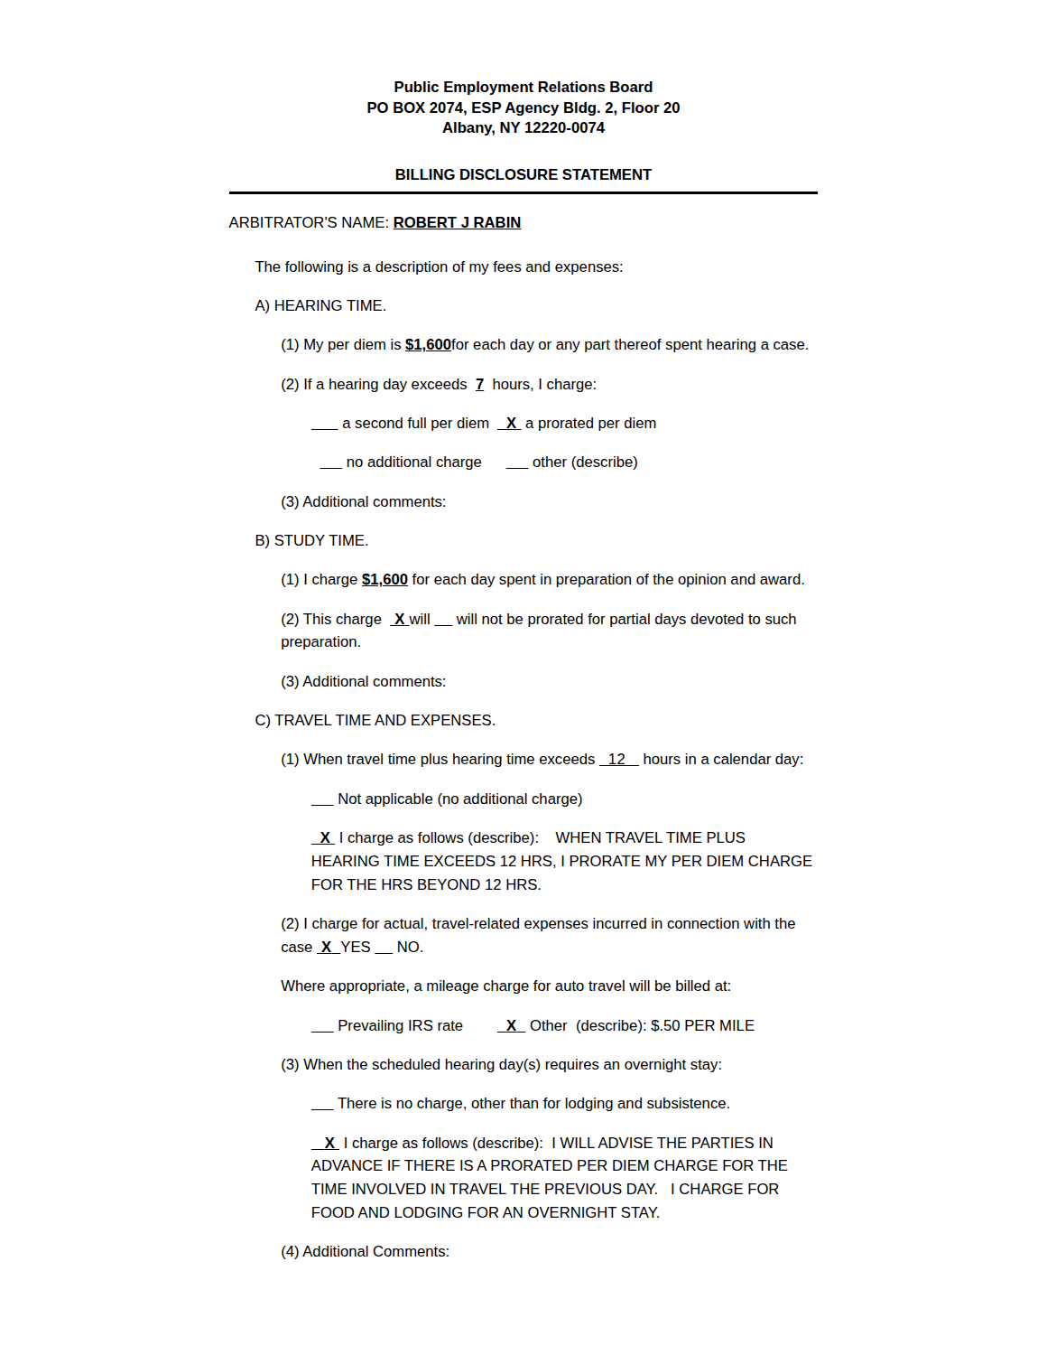Public Employment Relations Board
PO BOX 2074, ESP Agency Bldg. 2, Floor 20
Albany, NY 12220-0074
BILLING DISCLOSURE STATEMENT
ARBITRATOR'S NAME: ROBERT J RABIN
The following is a description of my fees and expenses:
A) HEARING TIME.
(1) My per diem is $1,600for each day or any part thereof spent hearing a case.
(2) If a hearing day exceeds 7 hours, I charge:
a second full per diem X a prorated per diem
no additional charge other (describe)
(3) Additional comments:
B) STUDY TIME.
(1) I charge $1,600 for each day spent in preparation of the opinion and award.
(2) This charge X will will not be prorated for partial days devoted to such preparation.
(3) Additional comments:
C) TRAVEL TIME AND EXPENSES.
(1) When travel time plus hearing time exceeds 12 hours in a calendar day:
Not applicable (no additional charge)
X I charge as follows (describe): WHEN TRAVEL TIME PLUS HEARING TIME EXCEEDS 12 HRS, I PRORATE MY PER DIEM CHARGE FOR THE HRS BEYOND 12 HRS.
(2) I charge for actual, travel-related expenses incurred in connection with the case X YES NO.
Where appropriate, a mileage charge for auto travel will be billed at:
Prevailing IRS rate X Other (describe): $.50 PER MILE
(3) When the scheduled hearing day(s) requires an overnight stay:
There is no charge, other than for lodging and subsistence.
X I charge as follows (describe): I WILL ADVISE THE PARTIES IN ADVANCE IF THERE IS A PRORATED PER DIEM CHARGE FOR THE TIME INVOLVED IN TRAVEL THE PREVIOUS DAY. I CHARGE FOR FOOD AND LODGING FOR AN OVERNIGHT STAY.
(4) Additional Comments: